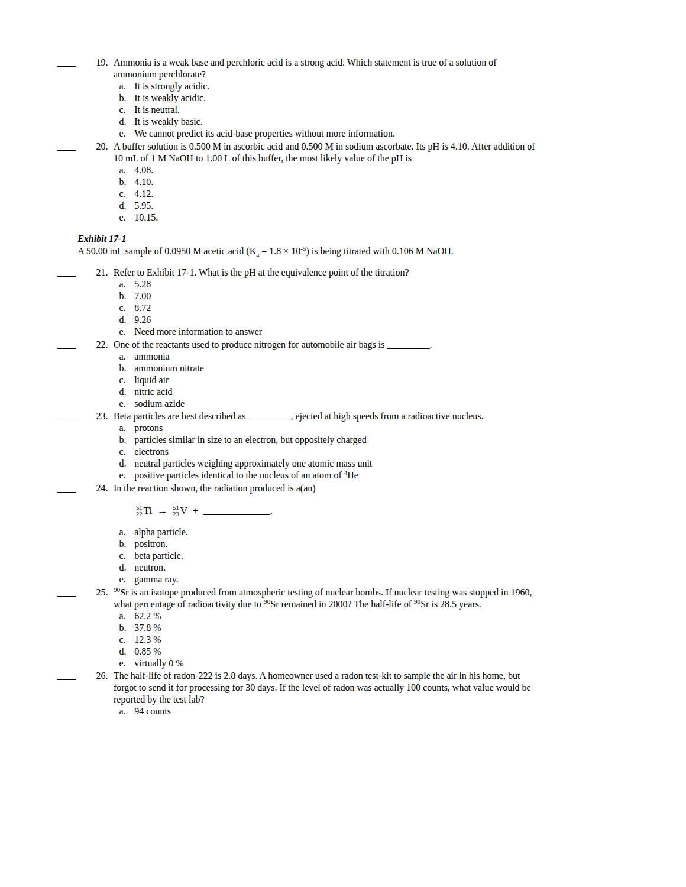____ 19.
Ammonia is a weak base and perchloric acid is a strong acid. Which statement is true of a solution of ammonium perchlorate?
a. It is strongly acidic.
b. It is weakly acidic.
c. It is neutral.
d. It is weakly basic.
e. We cannot predict its acid-base properties without more information.
____ 20.
A buffer solution is 0.500 M in ascorbic acid and 0.500 M in sodium ascorbate. Its pH is 4.10. After addition of 10 mL of 1 M NaOH to 1.00 L of this buffer, the most likely value of the pH is
a. 4.08.
b. 4.10.
c. 4.12.
d. 5.95.
e. 10.15.
Exhibit 17-1
A 50.00 mL sample of 0.0950 M acetic acid (Ka = 1.8 × 10-5) is being titrated with 0.106 M NaOH.
____ 21.
Refer to Exhibit 17-1. What is the pH at the equivalence point of the titration?
a. 5.28
b. 7.00
c. 8.72
d. 9.26
e. Need more information to answer
____ 22.
One of the reactants used to produce nitrogen for automobile air bags is _________.
a. ammonia
b. ammonium nitrate
c. liquid air
d. nitric acid
e. sodium azide
____ 23.
Beta particles are best described as _________, ejected at high speeds from a radioactive nucleus.
a. protons
b. particles similar in size to an electron, but oppositely charged
c. electrons
d. neutral particles weighing approximately one atomic mass unit
e. positive particles identical to the nucleus of an atom of 4He
____ 24.
In the reaction shown, the radiation produced is a(an)
5122 Ti → 5123 V + _____________.
a. alpha particle.
b. positron.
c. beta particle.
d. neutron.
e. gamma ray.
____ 25.
90Sr is an isotope produced from atmospheric testing of nuclear bombs. If nuclear testing was stopped in 1960, what percentage of radioactivity due to 90Sr remained in 2000? The half-life of 90Sr is 28.5 years.
a. 62.2 %
b. 37.8 %
c. 12.3 %
d. 0.85 %
e. virtually 0 %
____ 26.
The half-life of radon-222 is 2.8 days. A homeowner used a radon test-kit to sample the air in his home, but forgot to send it for processing for 30 days. If the level of radon was actually 100 counts, what value would be reported by the test lab?
a. 94 counts